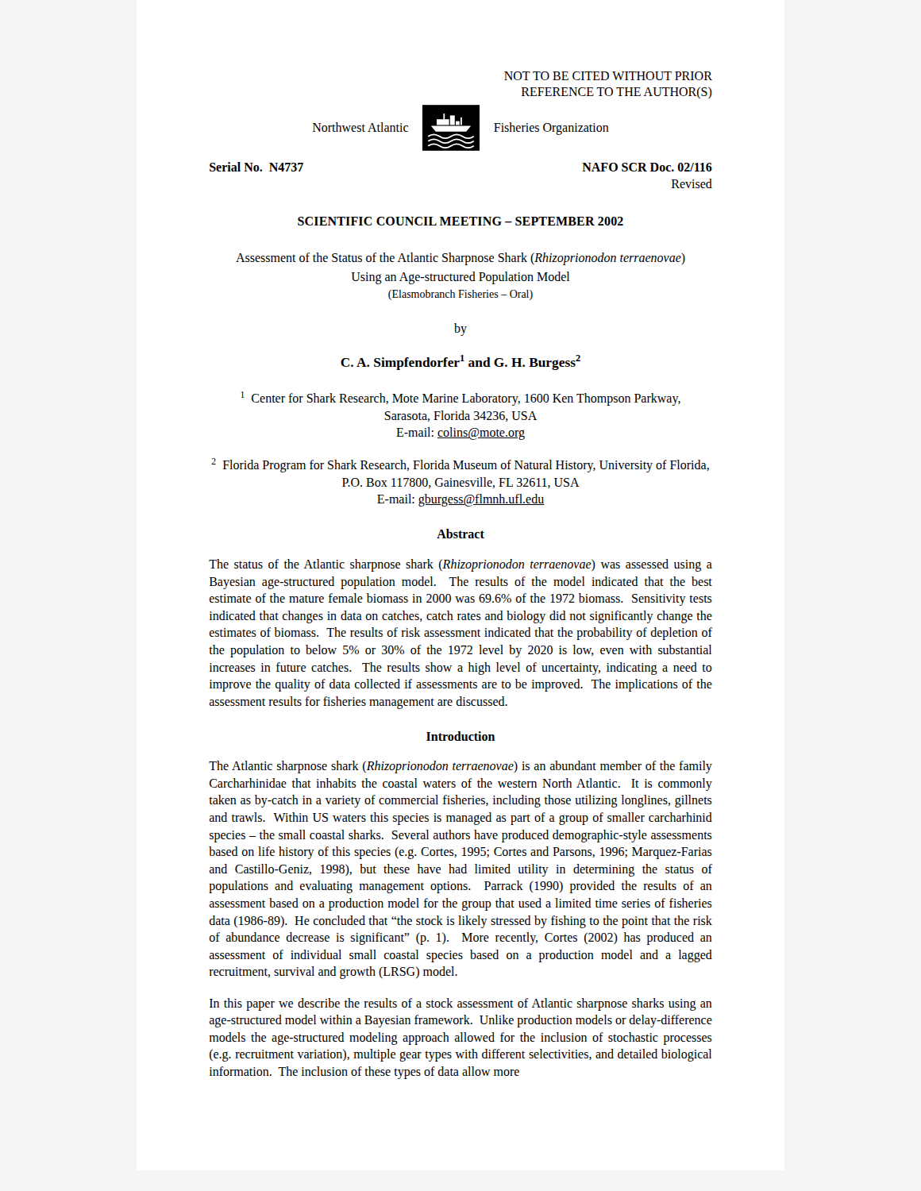NOT TO BE CITED WITHOUT PRIOR
REFERENCE TO THE AUTHOR(S)
Northwest Atlantic Fisheries Organization
Serial No. N4737
NAFO SCR Doc. 02/116
Revised
SCIENTIFIC COUNCIL MEETING – SEPTEMBER 2002
Assessment of the Status of the Atlantic Sharpnose Shark (Rhizoprionodon terraenovae)
Using an Age-structured Population Model
(Elasmobranch Fisheries – Oral)
by
C. A. Simpfendorfer1 and G. H. Burgess2
1 Center for Shark Research, Mote Marine Laboratory, 1600 Ken Thompson Parkway,
Sarasota, Florida 34236, USA
E-mail: colins@mote.org
2 Florida Program for Shark Research, Florida Museum of Natural History, University of Florida,
P.O. Box 117800, Gainesville, FL 32611, USA
E-mail: gburgess@flmnh.ufl.edu
Abstract
The status of the Atlantic sharpnose shark (Rhizoprionodon terraenovae) was assessed using a Bayesian age-structured population model. The results of the model indicated that the best estimate of the mature female biomass in 2000 was 69.6% of the 1972 biomass. Sensitivity tests indicated that changes in data on catches, catch rates and biology did not significantly change the estimates of biomass. The results of risk assessment indicated that the probability of depletion of the population to below 5% or 30% of the 1972 level by 2020 is low, even with substantial increases in future catches. The results show a high level of uncertainty, indicating a need to improve the quality of data collected if assessments are to be improved. The implications of the assessment results for fisheries management are discussed.
Introduction
The Atlantic sharpnose shark (Rhizoprionodon terraenovae) is an abundant member of the family Carcharhinidae that inhabits the coastal waters of the western North Atlantic. It is commonly taken as by-catch in a variety of commercial fisheries, including those utilizing longlines, gillnets and trawls. Within US waters this species is managed as part of a group of smaller carcharhinid species – the small coastal sharks. Several authors have produced demographic-style assessments based on life history of this species (e.g. Cortes, 1995; Cortes and Parsons, 1996; Marquez-Farias and Castillo-Geniz, 1998), but these have had limited utility in determining the status of populations and evaluating management options. Parrack (1990) provided the results of an assessment based on a production model for the group that used a limited time series of fisheries data (1986-89). He concluded that “the stock is likely stressed by fishing to the point that the risk of abundance decrease is significant” (p. 1). More recently, Cortes (2002) has produced an assessment of individual small coastal species based on a production model and a lagged recruitment, survival and growth (LRSG) model.
In this paper we describe the results of a stock assessment of Atlantic sharpnose sharks using an age-structured model within a Bayesian framework. Unlike production models or delay-difference models the age-structured modeling approach allowed for the inclusion of stochastic processes (e.g. recruitment variation), multiple gear types with different selectivities, and detailed biological information. The inclusion of these types of data allow more